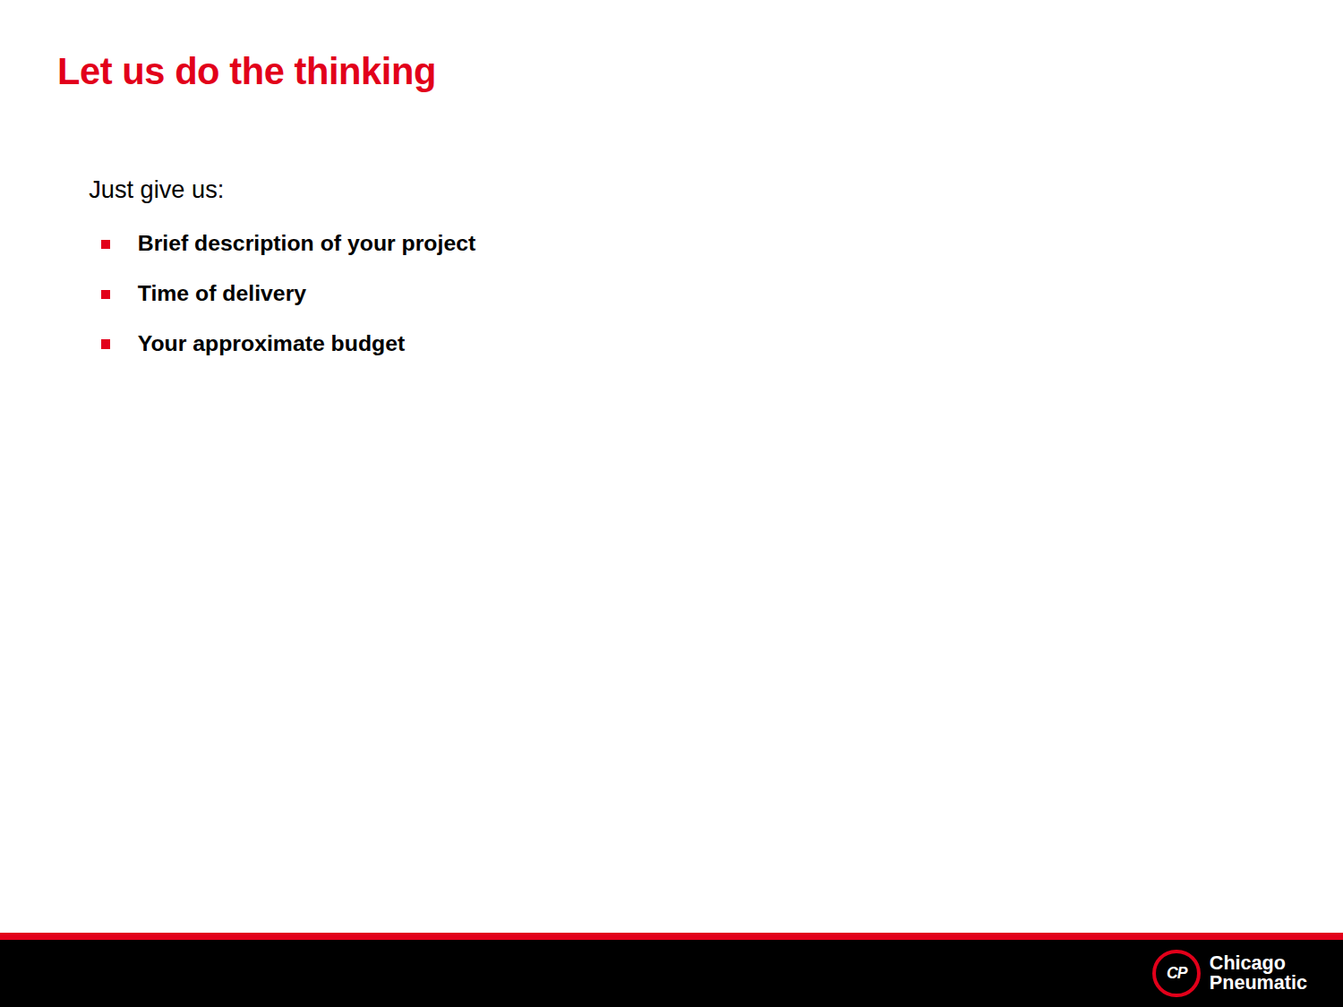Let us do the thinking
Just give us:
Brief description of your project
Time of delivery
Your approximate budget
CP
Chicago
Pneumatic